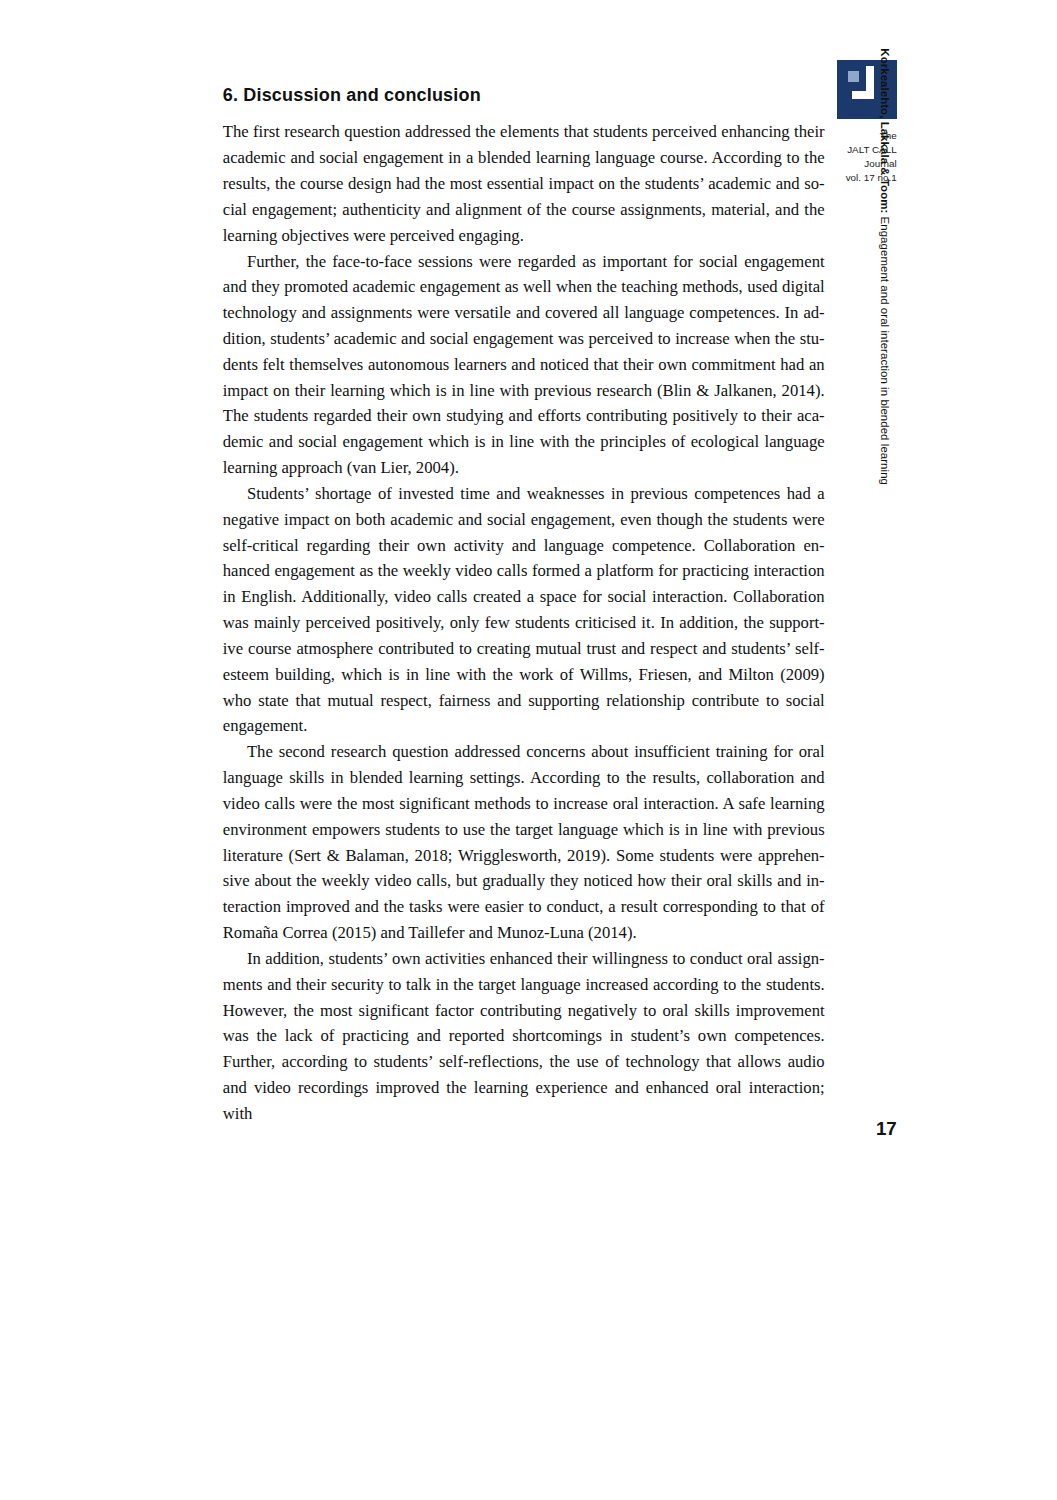The
JALT CALL
Journal
vol. 17 no.1
Korkealehto, Lakkala & Toom: Engagement and oral interaction in blended learning
6. Discussion and conclusion
The first research question addressed the elements that students perceived enhancing their academic and social engagement in a blended learning language course. According to the results, the course design had the most essential impact on the students’ academic and social engagement; authenticity and alignment of the course assignments, material, and the learning objectives were perceived engaging.
Further, the face-to-face sessions were regarded as important for social engagement and they promoted academic engagement as well when the teaching methods, used digital technology and assignments were versatile and covered all language competences. In addition, students’ academic and social engagement was perceived to increase when the students felt themselves autonomous learners and noticed that their own commitment had an impact on their learning which is in line with previous research (Blin & Jalkanen, 2014). The students regarded their own studying and efforts contributing positively to their academic and social engagement which is in line with the principles of ecological language learning approach (van Lier, 2004).
Students’ shortage of invested time and weaknesses in previous competences had a negative impact on both academic and social engagement, even though the students were self-critical regarding their own activity and language competence. Collaboration enhanced engagement as the weekly video calls formed a platform for practicing interaction in English. Additionally, video calls created a space for social interaction. Collaboration was mainly perceived positively, only few students criticised it. In addition, the supportive course atmosphere contributed to creating mutual trust and respect and students’ self-esteem building, which is in line with the work of Willms, Friesen, and Milton (2009) who state that mutual respect, fairness and supporting relationship contribute to social engagement.
The second research question addressed concerns about insufficient training for oral language skills in blended learning settings. According to the results, collaboration and video calls were the most significant methods to increase oral interaction. A safe learning environment empowers students to use the target language which is in line with previous literature (Sert & Balaman, 2018; Wrigglesworth, 2019). Some students were apprehensive about the weekly video calls, but gradually they noticed how their oral skills and interaction improved and the tasks were easier to conduct, a result corresponding to that of Romaña Correa (2015) and Taillefer and Munoz-Luna (2014).
In addition, students’ own activities enhanced their willingness to conduct oral assignments and their security to talk in the target language increased according to the students. However, the most significant factor contributing negatively to oral skills improvement was the lack of practicing and reported shortcomings in student’s own competences. Further, according to students’ self-reflections, the use of technology that allows audio and video recordings improved the learning experience and enhanced oral interaction; with
17